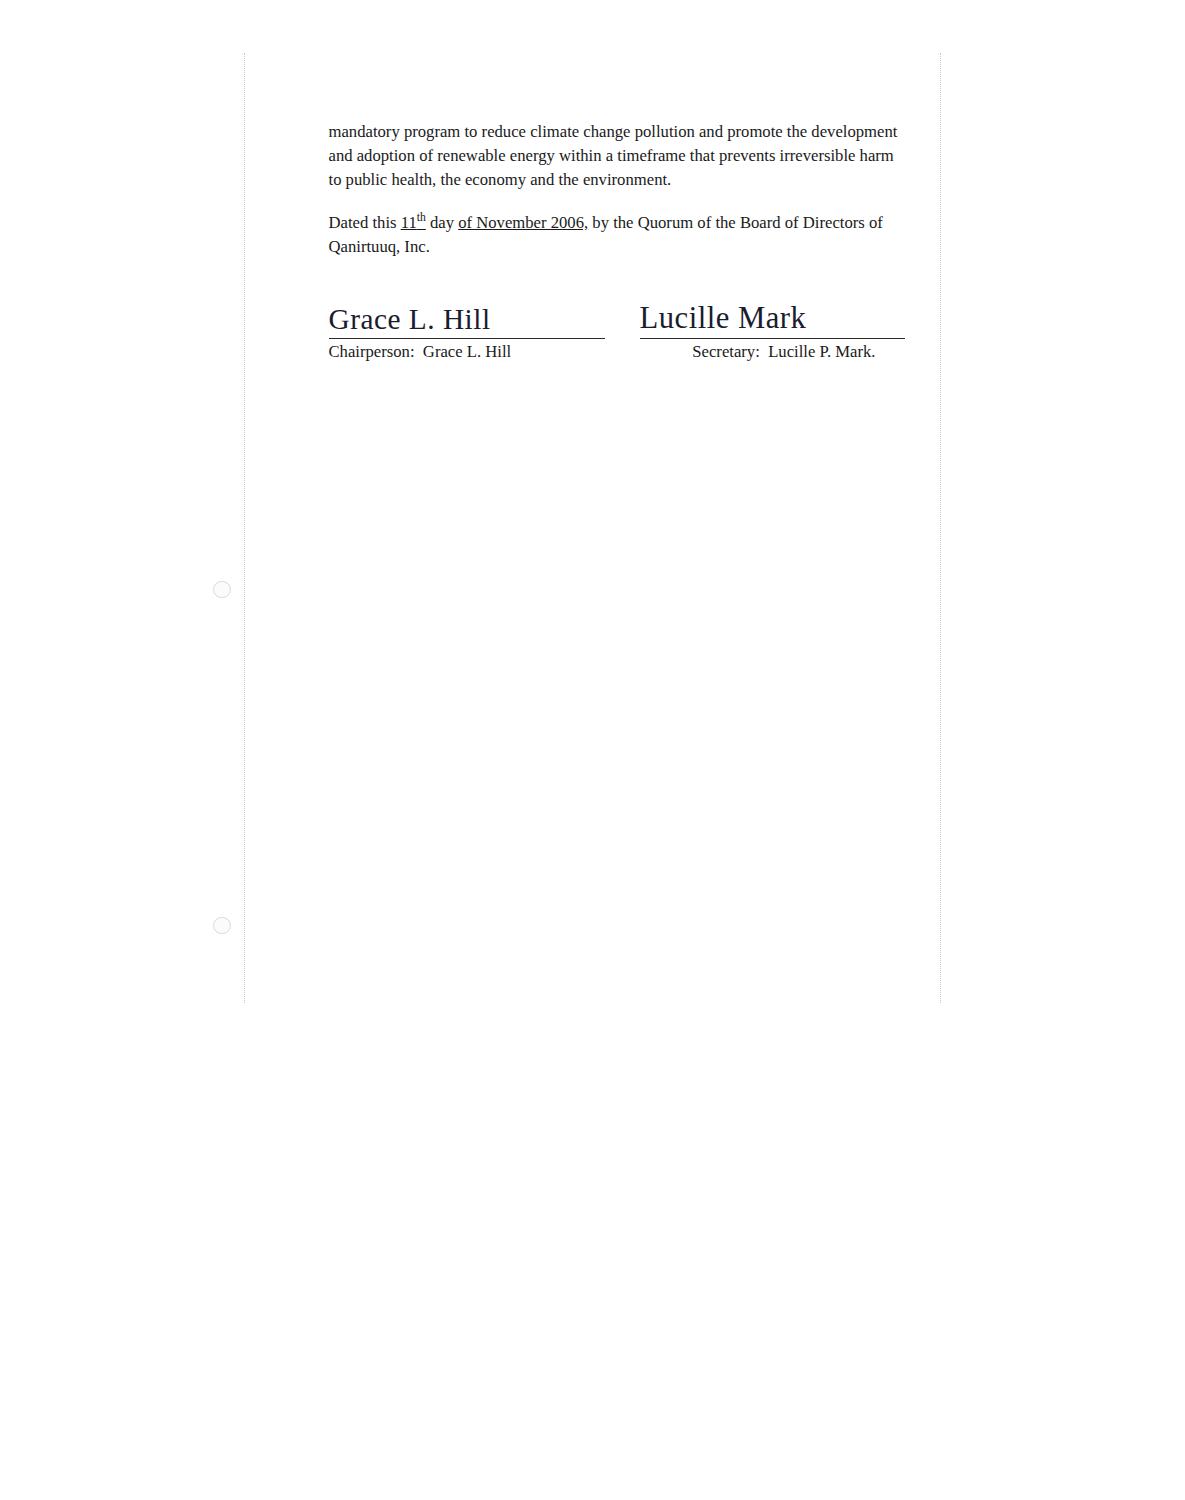mandatory program to reduce climate change pollution and promote the development and adoption of renewable energy within a timeframe that prevents irreversible harm to public health, the economy and the environment.
Dated this 11th day of November 2006, by the Quorum of the Board of Directors of Qanirtuuq, Inc.
| Grace L. Hill Chairperson: Grace L. Hill | | Lucille Mark Secretary: Lucille P. Mark. |